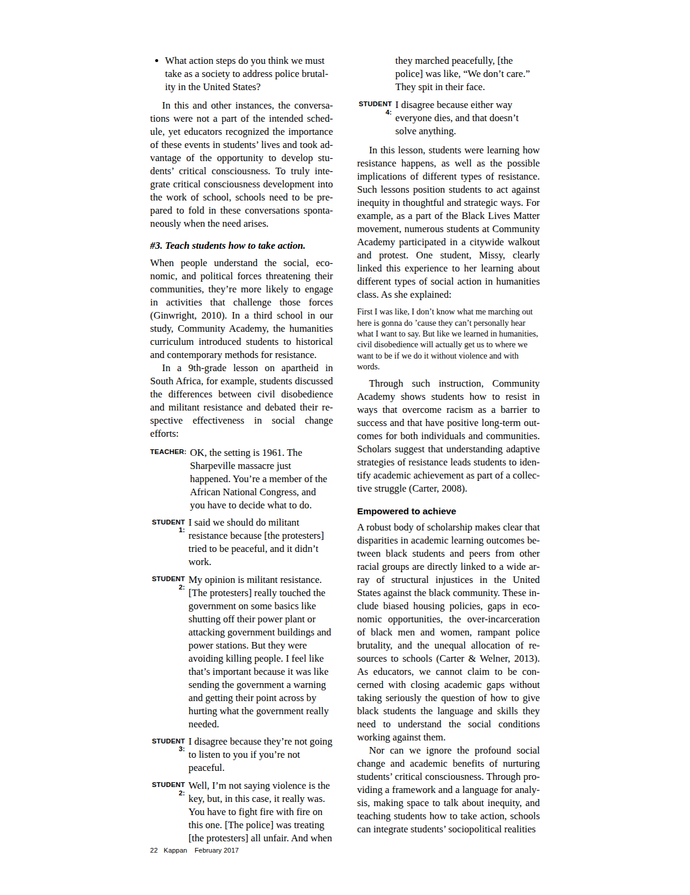What action steps do you think we must take as a society to address police brutality in the United States?
In this and other instances, the conversations were not a part of the intended schedule, yet educators recognized the importance of these events in students’ lives and took advantage of the opportunity to develop students’ critical consciousness. To truly integrate critical consciousness development into the work of school, schools need to be prepared to fold in these conversations spontaneously when the need arises.
#3. Teach students how to take action.
When people understand the social, economic, and political forces threatening their communities, they’re more likely to engage in activities that challenge those forces (Ginwright, 2010). In a third school in our study, Community Academy, the humanities curriculum introduced students to historical and contemporary methods for resistance.
In a 9th-grade lesson on apartheid in South Africa, for example, students discussed the differences between civil disobedience and militant resistance and debated their respective effectiveness in social change efforts:
Teacher:
OK, the setting is 1961. The Sharpeville massacre just happened. You’re a member of the African National Congress, and you have to decide what to do.
Student 1:
I said we should do militant resistance because [the protesters] tried to be peaceful, and it didn’t work.
Student 2:
My opinion is militant resistance. [The protesters] really touched the government on some basics like shutting off their power plant or attacking government buildings and power stations. But they were avoiding killing people. I feel like that’s important because it was like sending the government a warning and getting their point across by hurting what the government really needed.
Student 3:
I disagree because they’re not going to listen to you if you’re not peaceful.
Student 2:
Well, I’m not saying violence is the key, but, in this case, it really was. You have to fight fire with fire on this one. [The police] was treating [the protesters] all unfair. And when they marched peacefully, [the police] was like, “We don’t care.” They spit in their face.
Student 4:
I disagree because either way everyone dies, and that doesn’t solve anything.
In this lesson, students were learning how resistance happens, as well as the possible implications of different types of resistance. Such lessons position students to act against inequity in thoughtful and strategic ways. For example, as a part of the Black Lives Matter movement, numerous students at Community Academy participated in a citywide walkout and protest. One student, Missy, clearly linked this experience to her learning about different types of social action in humanities class. As she explained:
First I was like, I don’t know what me marching out here is gonna do ’cause they can’t personally hear what I want to say. But like we learned in humanities, civil disobedience will actually get us to where we want to be if we do it without violence and with words.
Through such instruction, Community Academy shows students how to resist in ways that overcome racism as a barrier to success and that have positive long-term outcomes for both individuals and communities. Scholars suggest that understanding adaptive strategies of resistance leads students to identify academic achievement as part of a collective struggle (Carter, 2008).
Empowered to achieve
A robust body of scholarship makes clear that disparities in academic learning outcomes between black students and peers from other racial groups are directly linked to a wide array of structural injustices in the United States against the black community. These include biased housing policies, gaps in economic opportunities, the over-incarceration of black men and women, rampant police brutality, and the unequal allocation of resources to schools (Carter & Welner, 2013). As educators, we cannot claim to be concerned with closing academic gaps without taking seriously the question of how to give black students the language and skills they need to understand the social conditions working against them.
Nor can we ignore the profound social change and academic benefits of nurturing students’ critical consciousness. Through providing a framework and a language for analysis, making space to talk about inequity, and teaching students how to take action, schools can integrate students’ sociopolitical realities
22 Kappan February 2017